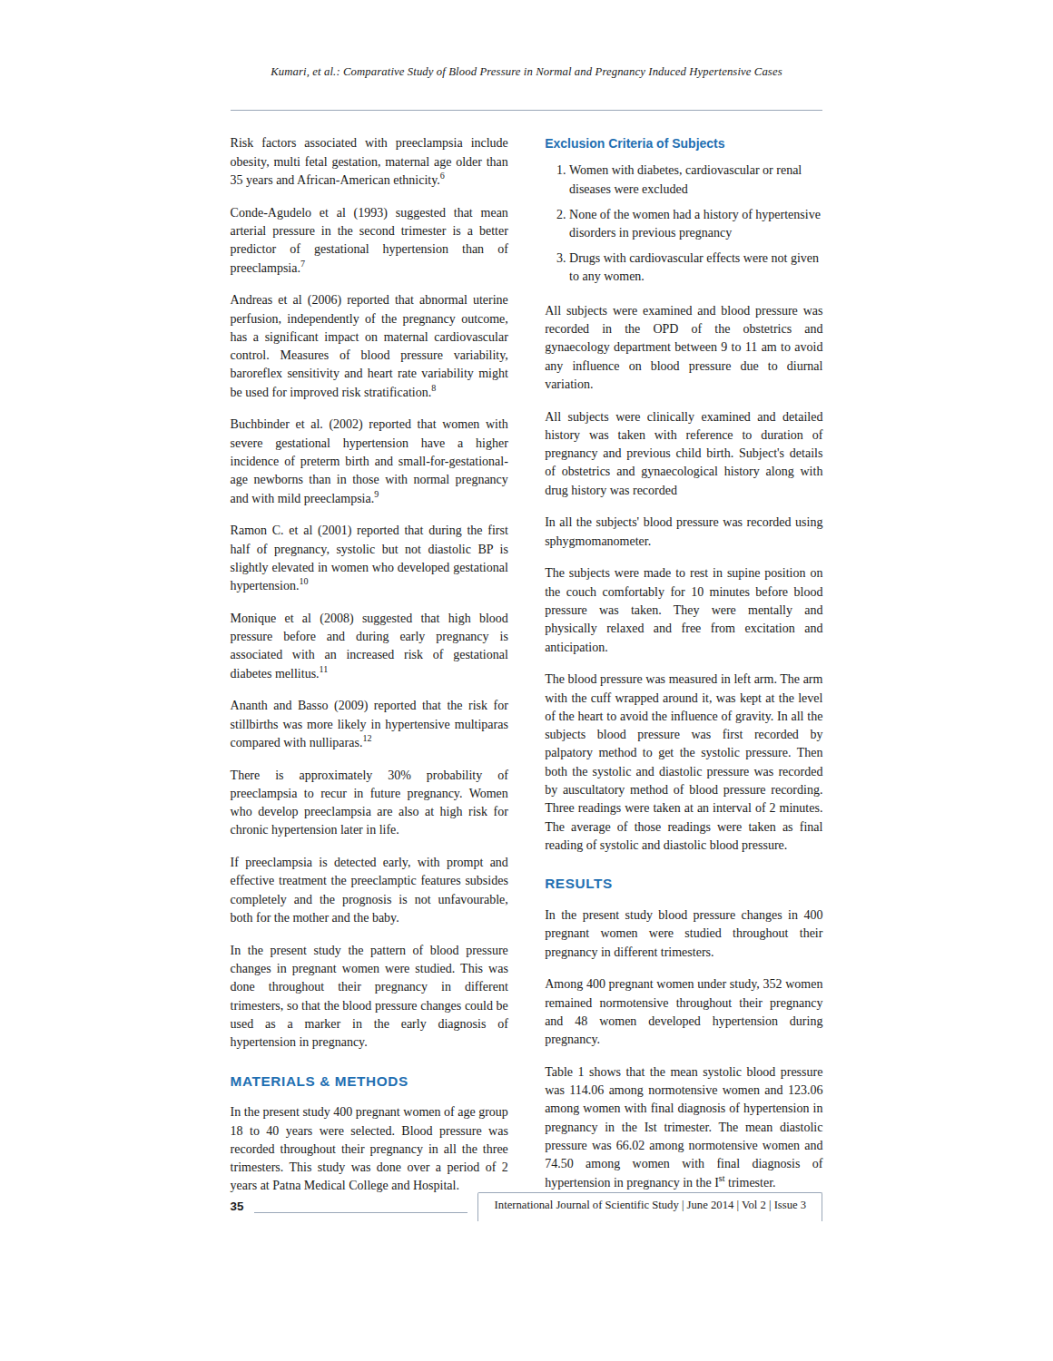Kumari, et al.: Comparative Study of Blood Pressure in Normal and Pregnancy Induced Hypertensive Cases
Risk factors associated with preeclampsia include obesity, multi fetal gestation, maternal age older than 35 years and African-American ethnicity.6
Conde-Agudelo et al (1993) suggested that mean arterial pressure in the second trimester is a better predictor of gestational hypertension than of preeclampsia.7
Andreas et al (2006) reported that abnormal uterine perfusion, independently of the pregnancy outcome, has a significant impact on maternal cardiovascular control. Measures of blood pressure variability, baroreflex sensitivity and heart rate variability might be used for improved risk stratification.8
Buchbinder et al. (2002) reported that women with severe gestational hypertension have a higher incidence of preterm birth and small-for-gestational-age newborns than in those with normal pregnancy and with mild preeclampsia.9
Ramon C. et al (2001) reported that during the first half of pregnancy, systolic but not diastolic BP is slightly elevated in women who developed gestational hypertension.10
Monique et al (2008) suggested that high blood pressure before and during early pregnancy is associated with an increased risk of gestational diabetes mellitus.11
Ananth and Basso (2009) reported that the risk for stillbirths was more likely in hypertensive multiparas compared with nulliparas.12
There is approximately 30% probability of preeclampsia to recur in future pregnancy. Women who develop preeclampsia are also at high risk for chronic hypertension later in life.
If preeclampsia is detected early, with prompt and effective treatment the preeclamptic features subsides completely and the prognosis is not unfavourable, both for the mother and the baby.
In the present study the pattern of blood pressure changes in pregnant women were studied. This was done throughout their pregnancy in different trimesters, so that the blood pressure changes could be used as a marker in the early diagnosis of hypertension in pregnancy.
MATERIALS & METHODS
In the present study 400 pregnant women of age group 18 to 40 years were selected. Blood pressure was recorded throughout their pregnancy in all the three trimesters. This study was done over a period of 2 years at Patna Medical College and Hospital.
Exclusion Criteria of Subjects
Women with diabetes, cardiovascular or renal diseases were excluded
None of the women had a history of hypertensive disorders in previous pregnancy
Drugs with cardiovascular effects were not given to any women.
All subjects were examined and blood pressure was recorded in the OPD of the obstetrics and gynaecology department between 9 to 11 am to avoid any influence on blood pressure due to diurnal variation.
All subjects were clinically examined and detailed history was taken with reference to duration of pregnancy and previous child birth. Subject's details of obstetrics and gynaecological history along with drug history was recorded
In all the subjects' blood pressure was recorded using sphygmomanometer.
The subjects were made to rest in supine position on the couch comfortably for 10 minutes before blood pressure was taken. They were mentally and physically relaxed and free from excitation and anticipation.
The blood pressure was measured in left arm. The arm with the cuff wrapped around it, was kept at the level of the heart to avoid the influence of gravity. In all the subjects blood pressure was first recorded by palpatory method to get the systolic pressure. Then both the systolic and diastolic pressure was recorded by auscultatory method of blood pressure recording. Three readings were taken at an interval of 2 minutes. The average of those readings were taken as final reading of systolic and diastolic blood pressure.
RESULTS
In the present study blood pressure changes in 400 pregnant women were studied throughout their pregnancy in different trimesters.
Among 400 pregnant women under study, 352 women remained normotensive throughout their pregnancy and 48 women developed hypertension during pregnancy.
Table 1 shows that the mean systolic blood pressure was 114.06 among normotensive women and 123.06 among women with final diagnosis of hypertension in pregnancy in the Ist trimester. The mean diastolic pressure was 66.02 among normotensive women and 74.50 among women with final diagnosis of hypertension in pregnancy in the Ist trimester.
35 International Journal of Scientific Study | June 2014 | Vol 2 | Issue 3